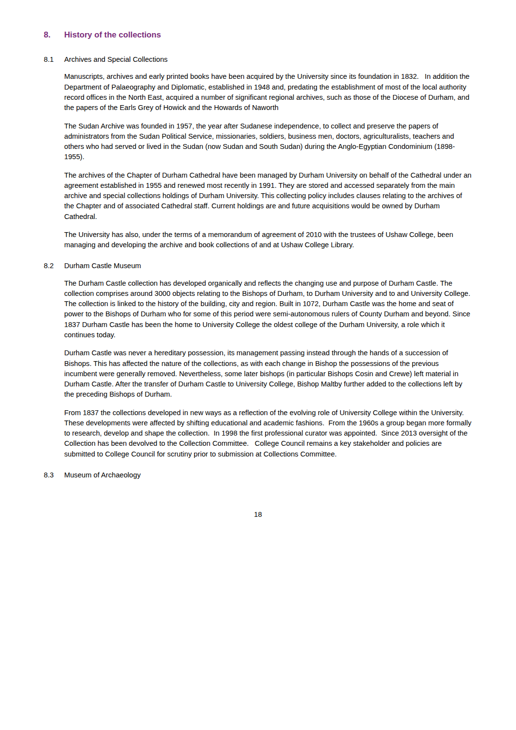8. History of the collections
8.1 Archives and Special Collections
Manuscripts, archives and early printed books have been acquired by the University since its foundation in 1832. In addition the Department of Palaeography and Diplomatic, established in 1948 and, predating the establishment of most of the local authority record offices in the North East, acquired a number of significant regional archives, such as those of the Diocese of Durham, and the papers of the Earls Grey of Howick and the Howards of Naworth
The Sudan Archive was founded in 1957, the year after Sudanese independence, to collect and preserve the papers of administrators from the Sudan Political Service, missionaries, soldiers, business men, doctors, agriculturalists, teachers and others who had served or lived in the Sudan (now Sudan and South Sudan) during the Anglo-Egyptian Condominium (1898-1955).
The archives of the Chapter of Durham Cathedral have been managed by Durham University on behalf of the Cathedral under an agreement established in 1955 and renewed most recently in 1991. They are stored and accessed separately from the main archive and special collections holdings of Durham University. This collecting policy includes clauses relating to the archives of the Chapter and of associated Cathedral staff. Current holdings are and future acquisitions would be owned by Durham Cathedral.
The University has also, under the terms of a memorandum of agreement of 2010 with the trustees of Ushaw College, been managing and developing the archive and book collections of and at Ushaw College Library.
8.2 Durham Castle Museum
The Durham Castle collection has developed organically and reflects the changing use and purpose of Durham Castle. The collection comprises around 3000 objects relating to the Bishops of Durham, to Durham University and to and University College.
The collection is linked to the history of the building, city and region. Built in 1072, Durham Castle was the home and seat of power to the Bishops of Durham who for some of this period were semi-autonomous rulers of County Durham and beyond. Since 1837 Durham Castle has been the home to University College the oldest college of the Durham University, a role which it continues today.
Durham Castle was never a hereditary possession, its management passing instead through the hands of a succession of Bishops. This has affected the nature of the collections, as with each change in Bishop the possessions of the previous incumbent were generally removed. Nevertheless, some later bishops (in particular Bishops Cosin and Crewe) left material in Durham Castle. After the transfer of Durham Castle to University College, Bishop Maltby further added to the collections left by the preceding Bishops of Durham.
From 1837 the collections developed in new ways as a reflection of the evolving role of University College within the University. These developments were affected by shifting educational and academic fashions. From the 1960s a group began more formally to research, develop and shape the collection. In 1998 the first professional curator was appointed. Since 2013 oversight of the Collection has been devolved to the Collection Committee. College Council remains a key stakeholder and policies are submitted to College Council for scrutiny prior to submission at Collections Committee.
8.3 Museum of Archaeology
18